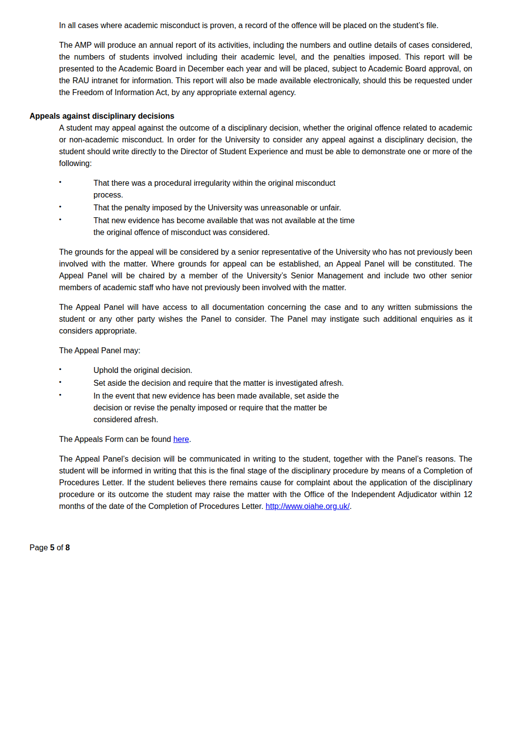In all cases where academic misconduct is proven, a record of the offence will be placed on the student’s file.
The AMP will produce an annual report of its activities, including the numbers and outline details of cases considered, the numbers of students involved including their academic level, and the penalties imposed. This report will be presented to the Academic Board in December each year and will be placed, subject to Academic Board approval, on the RAU intranet for information. This report will also be made available electronically, should this be requested under the Freedom of Information Act, by any appropriate external agency.
Appeals against disciplinary decisions
A student may appeal against the outcome of a disciplinary decision, whether the original offence related to academic or non-academic misconduct. In order for the University to consider any appeal against a disciplinary decision, the student should write directly to the Director of Student Experience and must be able to demonstrate one or more of the following:
That there was a procedural irregularity within the original misconductprocess.
That the penalty imposed by the University was unreasonable or unfair.
That new evidence has become available that was not available at the timethe original offence of misconduct was considered.
The grounds for the appeal will be considered by a senior representative of the University who has not previously been involved with the matter. Where grounds for appeal can be established, an Appeal Panel will be constituted. The Appeal Panel will be chaired by a member of the University’s Senior Management and include two other senior members of academic staff who have not previously been involved with the matter.
The Appeal Panel will have access to all documentation concerning the case and to any written submissions the student or any other party wishes the Panel to consider. The Panel may instigate such additional enquiries as it considers appropriate.
The Appeal Panel may:
Uphold the original decision.
Set aside the decision and require that the matter is investigated afresh.
In the event that new evidence has been made available, set aside thedecision or revise the penalty imposed or require that the matter be considered afresh.
The Appeals Form can be found here.
The Appeal Panel’s decision will be communicated in writing to the student, together with the Panel’s reasons. The student will be informed in writing that this is the final stage of the disciplinary procedure by means of a Completion of Procedures Letter. If the student believes there remains cause for complaint about the application of the disciplinary procedure or its outcome the student may raise the matter with the Office of the Independent Adjudicator within 12 months of the date of the Completion of Procedures Letter. http://www.oiahe.org.uk/.
Page 5 of 8